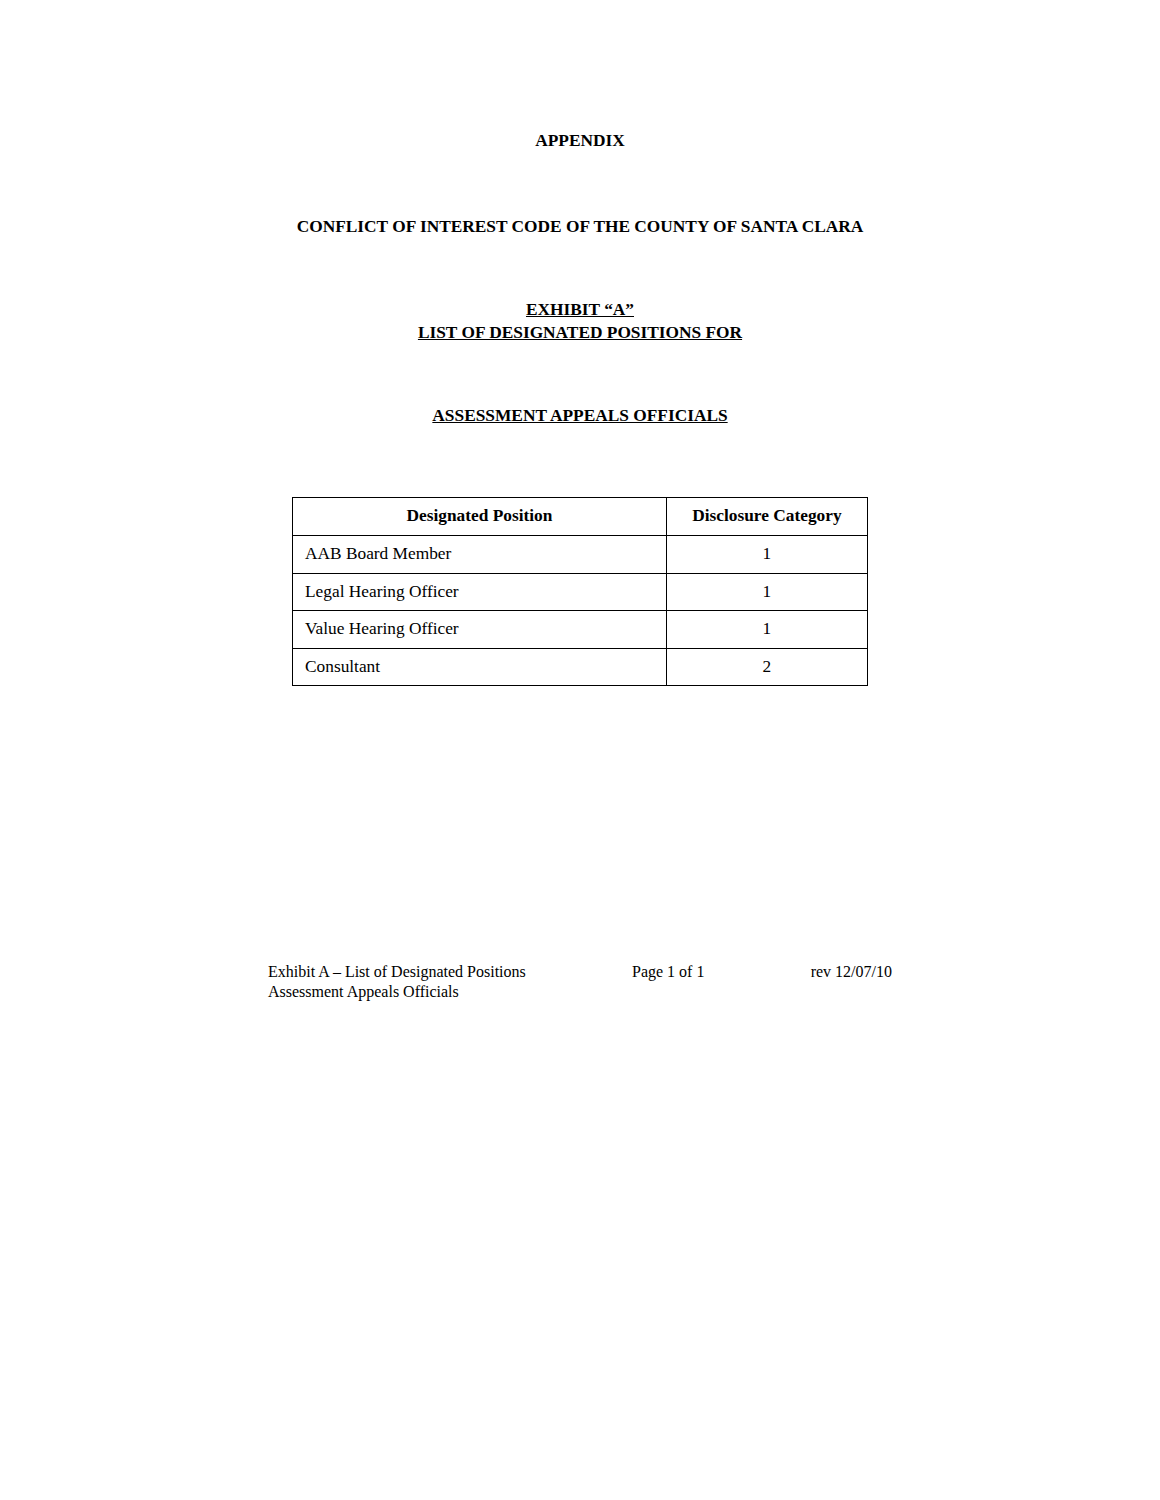APPENDIX
CONFLICT OF INTEREST CODE OF THE COUNTY OF SANTA CLARA
EXHIBIT “A”
LIST OF DESIGNATED POSITIONS FOR
ASSESSMENT APPEALS OFFICIALS
| Designated Position | Disclosure Category |
| --- | --- |
| AAB Board Member | 1 |
| Legal Hearing Officer | 1 |
| Value Hearing Officer | 1 |
| Consultant | 2 |
Exhibit A – List of Designated Positions
Page 1 of 1
rev 12/07/10
Assessment Appeals Officials